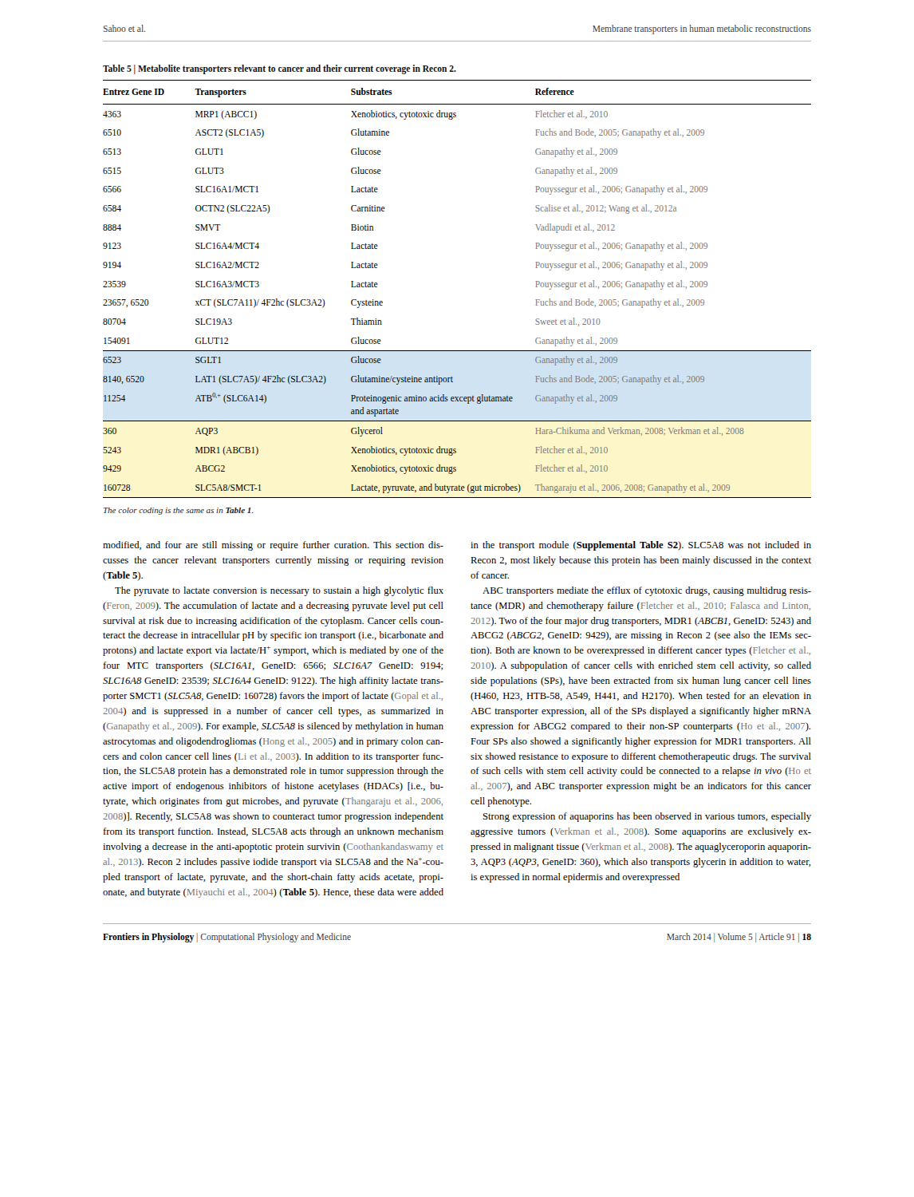Sahoo et al.
Membrane transporters in human metabolic reconstructions
Table 5 | Metabolite transporters relevant to cancer and their current coverage in Recon 2.
| Entrez Gene ID | Transporters | Substrates | Reference |
| --- | --- | --- | --- |
| 4363 | MRP1 (ABCC1) | Xenobiotics, cytotoxic drugs | Fletcher et al., 2010 |
| 6510 | ASCT2 (SLC1A5) | Glutamine | Fuchs and Bode, 2005; Ganapathy et al., 2009 |
| 6513 | GLUT1 | Glucose | Ganapathy et al., 2009 |
| 6515 | GLUT3 | Glucose | Ganapathy et al., 2009 |
| 6566 | SLC16A1/MCT1 | Lactate | Pouyssegur et al., 2006; Ganapathy et al., 2009 |
| 6584 | OCTN2 (SLC22A5) | Carnitine | Scalise et al., 2012; Wang et al., 2012a |
| 8884 | SMVT | Biotin | Vadlapudi et al., 2012 |
| 9123 | SLC16A4/MCT4 | Lactate | Pouyssegur et al., 2006; Ganapathy et al., 2009 |
| 9194 | SLC16A2/MCT2 | Lactate | Pouyssegur et al., 2006; Ganapathy et al., 2009 |
| 23539 | SLC16A3/MCT3 | Lactate | Pouyssegur et al., 2006; Ganapathy et al., 2009 |
| 23657, 6520 | xCT (SLC7A11)/ 4F2hc (SLC3A2) | Cysteine | Fuchs and Bode, 2005; Ganapathy et al., 2009 |
| 80704 | SLC19A3 | Thiamin | Sweet et al., 2010 |
| 154091 | GLUT12 | Glucose | Ganapathy et al., 2009 |
| 6523 | SGLT1 | Glucose | Ganapathy et al., 2009 |
| 8140, 6520 | LAT1 (SLC7A5)/ 4F2hc (SLC3A2) | Glutamine/cysteine antiport | Fuchs and Bode, 2005; Ganapathy et al., 2009 |
| 11254 | ATB 0,+ (SLC6A14) | Proteinogenic amino acids except glutamate and aspartate | Ganapathy et al., 2009 |
| 360 | AQP3 | Glycerol | Hara-Chikuma and Verkman, 2008; Verkman et al., 2008 |
| 5243 | MDR1 (ABCB1) | Xenobiotics, cytotoxic drugs | Fletcher et al., 2010 |
| 9429 | ABCG2 | Xenobiotics, cytotoxic drugs | Fletcher et al., 2010 |
| 160728 | SLC5A8/SMCT-1 | Lactate, pyruvate, and butyrate (gut microbes) | Thangaraju et al., 2006, 2008; Ganapathy et al., 2009 |
The color coding is the same as in Table 1.
modified, and four are still missing or require further curation. This section discusses the cancer relevant transporters currently missing or requiring revision (Table 5).
The pyruvate to lactate conversion is necessary to sustain a high glycolytic flux (Feron, 2009). The accumulation of lactate and a decreasing pyruvate level put cell survival at risk due to increasing acidification of the cytoplasm. Cancer cells counteract the decrease in intracellular pH by specific ion transport (i.e., bicarbonate and protons) and lactate export via lactate/H+ symport, which is mediated by one of the four MTC transporters (SLC16A1, GeneID: 6566; SLC16A7 GeneID: 9194; SLC16A8 GeneID: 23539; SLC16A4 GeneID: 9122). The high affinity lactate transporter SMCT1 (SLC5A8, GeneID: 160728) favors the import of lactate (Gopal et al., 2004) and is suppressed in a number of cancer cell types, as summarized in (Ganapathy et al., 2009). For example, SLC5A8 is silenced by methylation in human astrocytomas and oligodendrogliomas (Hong et al., 2005) and in primary colon cancers and colon cancer cell lines (Li et al., 2003). In addition to its transporter function, the SLC5A8 protein has a demonstrated role in tumor suppression through the active import of endogenous inhibitors of histone acetylases (HDACs) [i.e., butyrate, which originates from gut microbes, and pyruvate (Thangaraju et al., 2006, 2008)]. Recently, SLC5A8 was shown to counteract tumor progression independent from its transport function. Instead, SLC5A8 acts through an unknown mechanism involving a decrease in the anti-apoptotic protein survivin (Coothankandaswamy et al., 2013). Recon 2 includes passive iodide transport via SLC5A8 and the Na+-coupled transport of lactate, pyruvate, and the short-chain fatty acids acetate, propionate, and butyrate (Miyauchi et al., 2004) (Table 5). Hence, these data were added in the transport module (Supplemental Table S2). SLC5A8 was not included in Recon 2, most likely because this protein has been mainly discussed in the context of cancer.
ABC transporters mediate the efflux of cytotoxic drugs, causing multidrug resistance (MDR) and chemotherapy failure (Fletcher et al., 2010; Falasca and Linton, 2012). Two of the four major drug transporters, MDR1 (ABCB1, GeneID: 5243) and ABCG2 (ABCG2, GeneID: 9429), are missing in Recon 2 (see also the IEMs section). Both are known to be overexpressed in different cancer types (Fletcher et al., 2010). A subpopulation of cancer cells with enriched stem cell activity, so called side populations (SPs), have been extracted from six human lung cancer cell lines (H460, H23, HTB-58, A549, H441, and H2170). When tested for an elevation in ABC transporter expression, all of the SPs displayed a significantly higher mRNA expression for ABCG2 compared to their non-SP counterparts (Ho et al., 2007). Four SPs also showed a significantly higher expression for MDR1 transporters. All six showed resistance to exposure to different chemotherapeutic drugs. The survival of such cells with stem cell activity could be connected to a relapse in vivo (Ho et al., 2007), and ABC transporter expression might be an indicators for this cancer cell phenotype.
Strong expression of aquaporins has been observed in various tumors, especially aggressive tumors (Verkman et al., 2008). Some aquaporins are exclusively expressed in malignant tissue (Verkman et al., 2008). The aquaglyceroporin aquaporin-3, AQP3 (AQP3, GeneID: 360), which also transports glycerin in addition to water, is expressed in normal epidermis and overexpressed
Frontiers in Physiology | Computational Physiology and Medicine
March 2014 | Volume 5 | Article 91 | 18